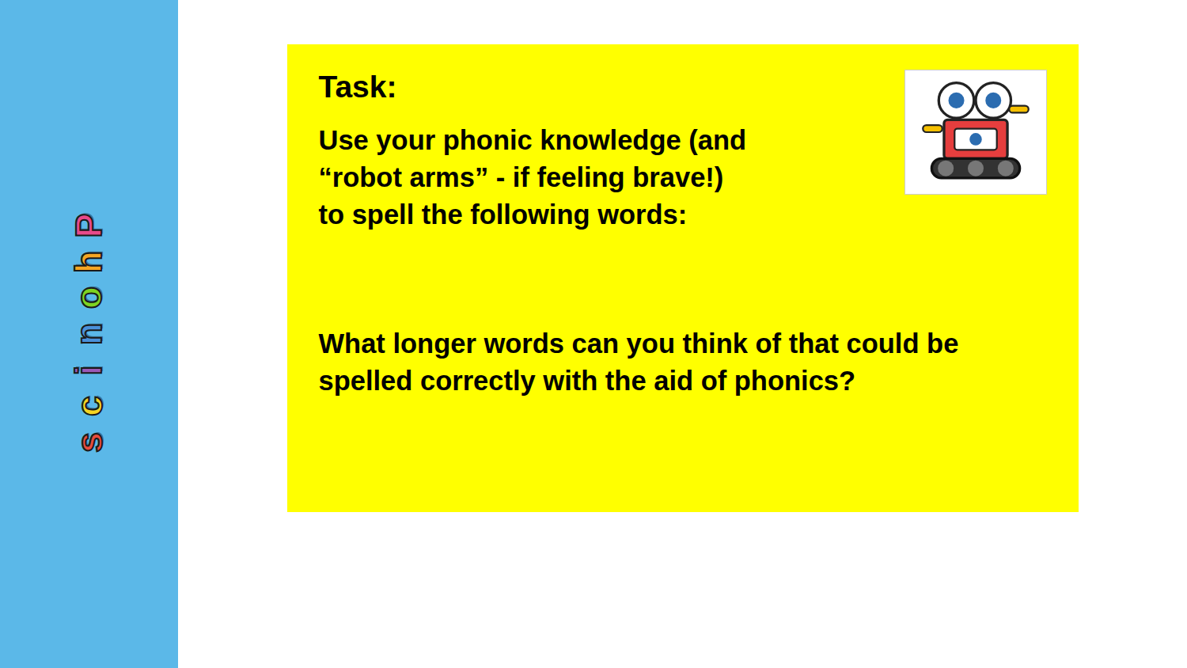Phonics
Phonics
Task:
Use your phonic knowledge (and
“robot arms” - if feeling brave!)
to spell the following words:
What longer words can you think of that could be spelled correctly with the aid of phonics?